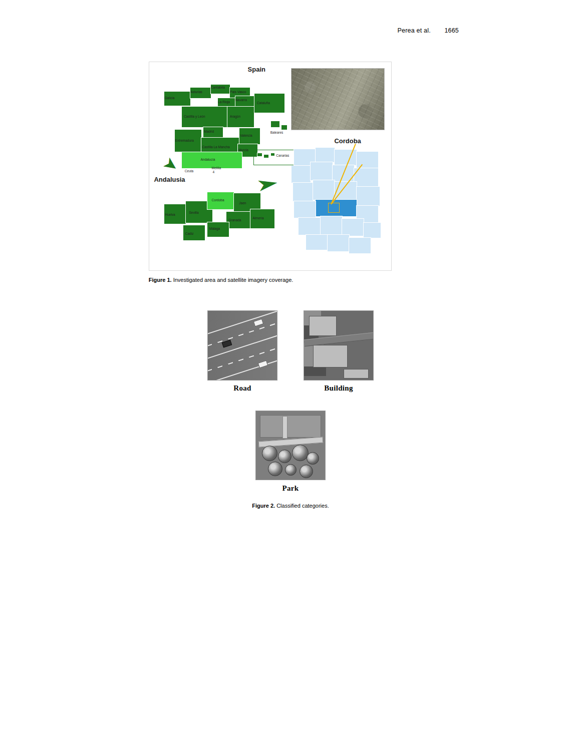Perea et al. 1665
Spain
Galicia
Asturias
Cantabria
País Vasco
La Rioja
Navarra
Cataluña
Castilla y León
Aragón
Madrid
Extremadura
Castilla La Mancha
Valencia
Murcia
Andalucía
Baleares
Canarias
Ceuta
Melilla
4
➤
Andalusia
Huelva
Sevilla
Cordoba
Jaen
Granada
Almería
Málaga
Cadiz
➤
Cordoba
Figure 1. Investigated area and satellite imagery coverage.
Road
Building
Park
Figure 2. Classified categories.